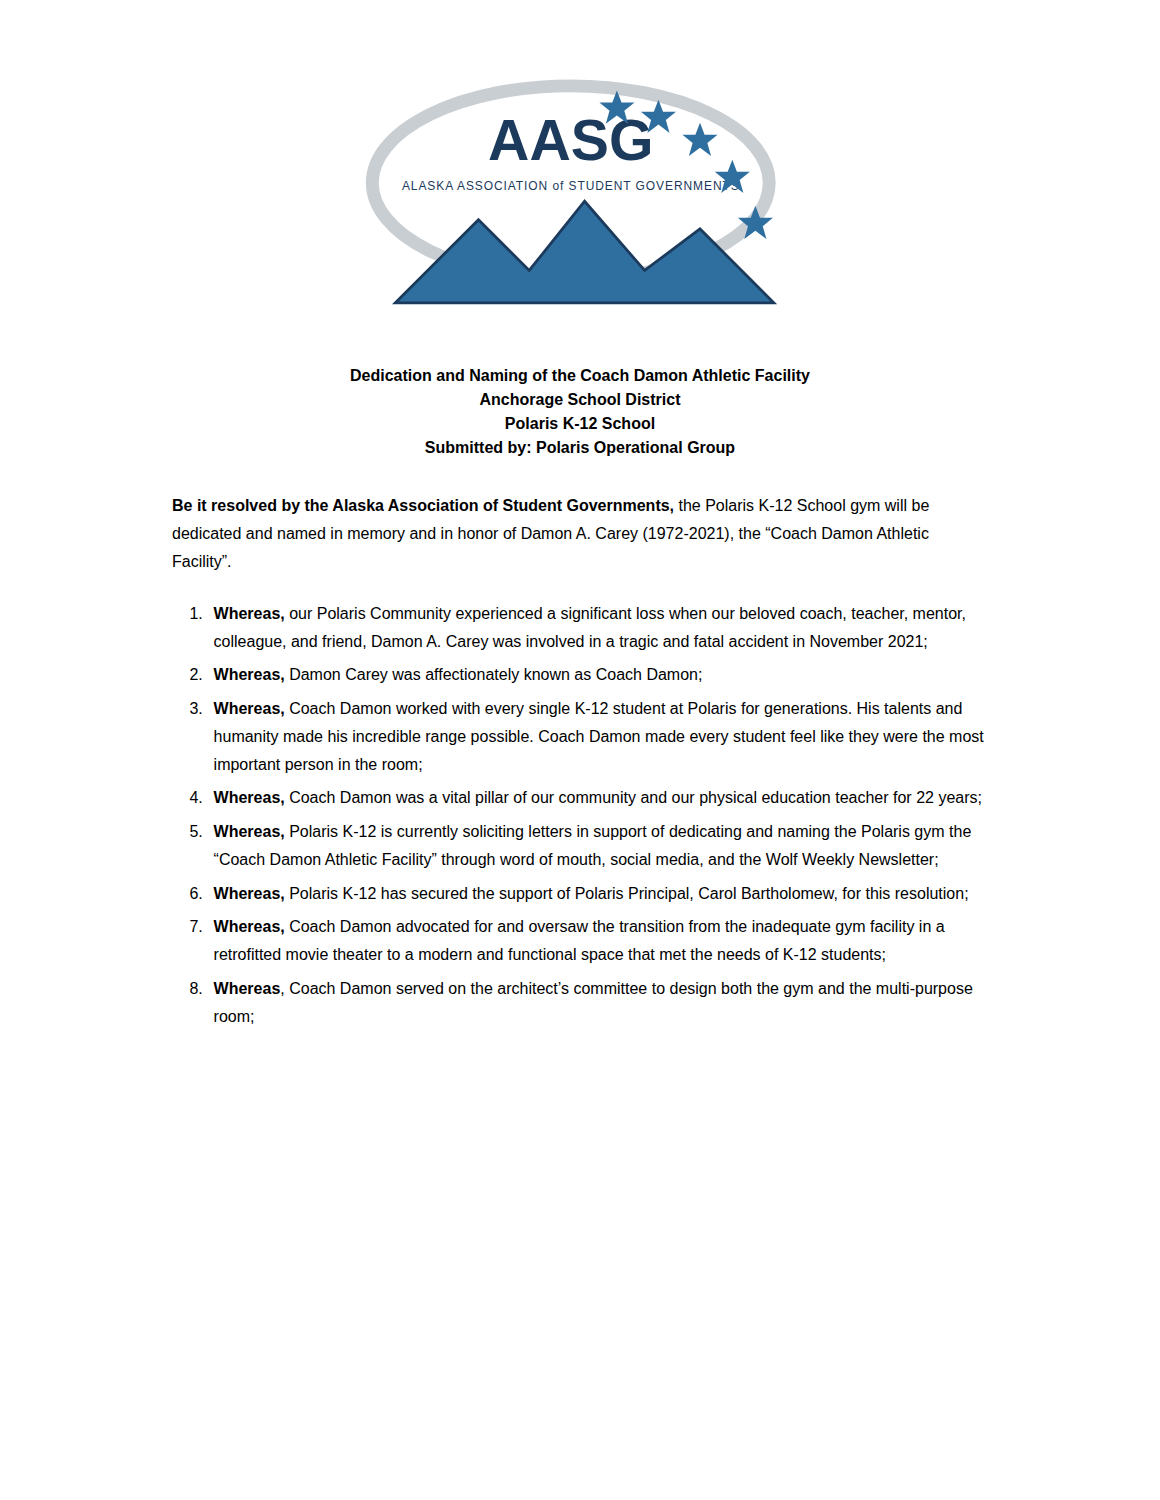Alaska Association of Student Governments logo AASG logo with mountains and a swoosh of stars AASG ALASKA ASSOCIATION of STUDENT GOVERNMENTS
Dedication and Naming of the Coach Damon Athletic Facility Anchorage School District Polaris K-12 School Submitted by: Polaris Operational Group
Be it resolved by the Alaska Association of Student Governments, the Polaris K-12 School gym will be dedicated and named in memory and in honor of Damon A. Carey (1972-2021), the “Coach Damon Athletic Facility”.
Whereas, our Polaris Community experienced a significant loss when our beloved coach, teacher, mentor, colleague, and friend, Damon A. Carey was involved in a tragic and fatal accident in November 2021;
Whereas, Damon Carey was affectionately known as Coach Damon;
Whereas, Coach Damon worked with every single K-12 student at Polaris for generations. His talents and humanity made his incredible range possible. Coach Damon made every student feel like they were the most important person in the room;
Whereas, Coach Damon was a vital pillar of our community and our physical education teacher for 22 years;
Whereas, Polaris K-12 is currently soliciting letters in support of dedicating and naming the Polaris gym the “Coach Damon Athletic Facility” through word of mouth, social media, and the Wolf Weekly Newsletter;
Whereas, Polaris K-12 has secured the support of Polaris Principal, Carol Bartholomew, for this resolution;
Whereas, Coach Damon advocated for and oversaw the transition from the inadequate gym facility in a retrofitted movie theater to a modern and functional space that met the needs of K-12 students;
Whereas, Coach Damon served on the architect’s committee to design both the gym and the multi-purpose room;